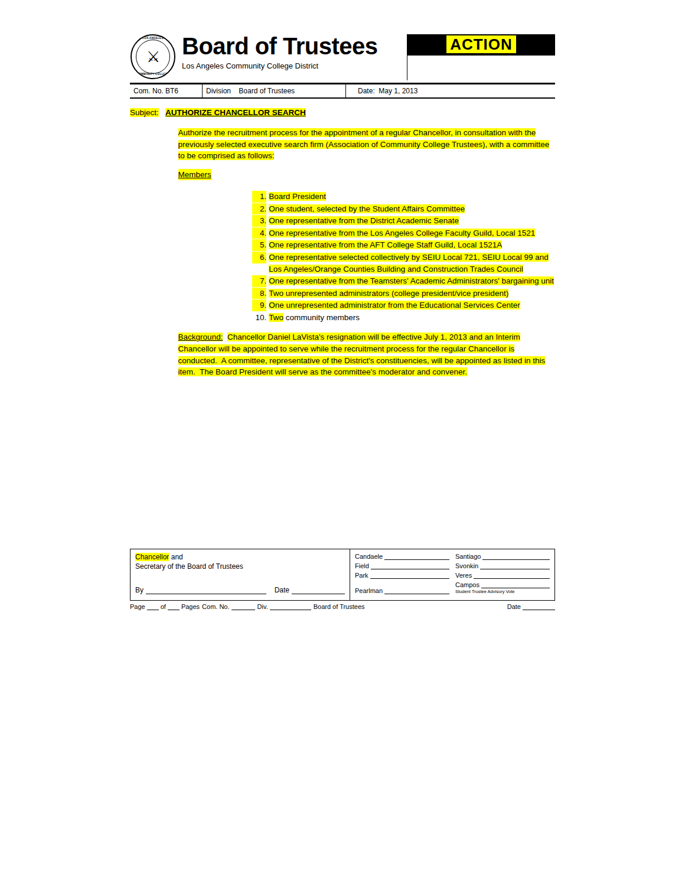LOS ANGELES
⚔
COMMUNITY COLLEGE
Board of Trustees
Los Angeles Community College District
ACTION
Com. No. BT6
Division Board of Trustees
Date: May 1, 2013
Subject: AUTHORIZE CHANCELLOR SEARCH
Authorize the recruitment process for the appointment of a regular Chancellor, in consultation with the previously selected executive search firm (Association of Community College Trustees), with a committee to be comprised as follows:
Members
Board President
One student, selected by the Student Affairs Committee
One representative from the District Academic Senate
One representative from the Los Angeles College Faculty Guild, Local 1521
One representative from the AFT College Staff Guild, Local 1521A
One representative selected collectively by SEIU Local 721, SEIU Local 99 and Los Angeles/Orange Counties Building and Construction Trades Council
One representative from the Teamsters' Academic Administrators' bargaining unit
Two unrepresented administrators (college president/vice president)
One unrepresented administrator from the Educational Services Center
Two community members
Background: Chancellor Daniel LaVista's resignation will be effective July 1, 2013 and an Interim Chancellor will be appointed to serve while the recruitment process for the regular Chancellor is conducted. A committee, representative of the District's constituencies, will be appointed as listed in this item. The Board President will serve as the committee's moderator and convener.
Chancellor and
Secretary of the Board of Trustees
By Date
Candaele
Santiago
Field
Svonkin
Park
Veres
Pearlman
Campos
Student Trustee Advisory Vote
Page of Pages
Com. No.
Div.
Board of Trustees
Date